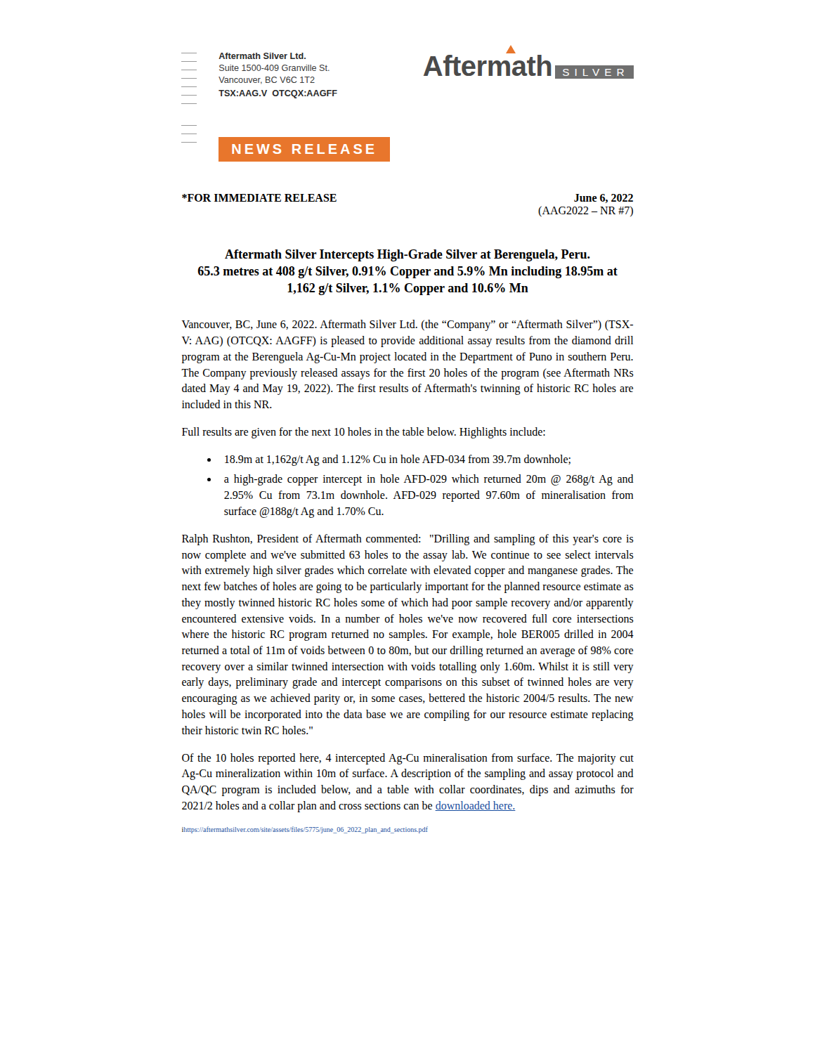Aftermath Silver Ltd.
Suite 1500-409 Granville St.
Vancouver, BC V6C 1T2
TSX:AAG.V OTCQX:AAGFF
Aftermath
SILVER
NEWS RELEASE
*FOR IMMEDIATE RELEASE
June 6, 2022
(AAG2022 – NR #7)
Aftermath Silver Intercepts High-Grade Silver at Berenguela, Peru.
65.3 metres at 408 g/t Silver, 0.91% Copper and 5.9% Mn including 18.95m at
1,162 g/t Silver, 1.1% Copper and 10.6% Mn
Vancouver, BC, June 6, 2022. Aftermath Silver Ltd. (the “Company” or “Aftermath Silver”) (TSX-V: AAG) (OTCQX: AAGFF) is pleased to provide additional assay results from the diamond drill program at the Berenguela Ag-Cu-Mn project located in the Department of Puno in southern Peru. The Company previously released assays for the first 20 holes of the program (see Aftermath NRs dated May 4 and May 19, 2022). The first results of Aftermath's twinning of historic RC holes are included in this NR.
Full results are given for the next 10 holes in the table below. Highlights include:
18.9m at 1,162g/t Ag and 1.12% Cu in hole AFD-034 from 39.7m downhole;
a high-grade copper intercept in hole AFD-029 which returned 20m @ 268g/t Ag and 2.95% Cu from 73.1m downhole. AFD-029 reported 97.60m of mineralisation from surface @188g/t Ag and 1.70% Cu.
Ralph Rushton, President of Aftermath commented: "Drilling and sampling of this year's core is now complete and we've submitted 63 holes to the assay lab. We continue to see select intervals with extremely high silver grades which correlate with elevated copper and manganese grades. The next few batches of holes are going to be particularly important for the planned resource estimate as they mostly twinned historic RC holes some of which had poor sample recovery and/or apparently encountered extensive voids. In a number of holes we've now recovered full core intersections where the historic RC program returned no samples. For example, hole BER005 drilled in 2004 returned a total of 11m of voids between 0 to 80m, but our drilling returned an average of 98% core recovery over a similar twinned intersection with voids totalling only 1.60m. Whilst it is still very early days, preliminary grade and intercept comparisons on this subset of twinned holes are very encouraging as we achieved parity or, in some cases, bettered the historic 2004/5 results. The new holes will be incorporated into the data base we are compiling for our resource estimate replacing their historic twin RC holes."
Of the 10 holes reported here, 4 intercepted Ag-Cu mineralisation from surface. The majority cut Ag-Cu mineralization within 10m of surface. A description of the sampling and assay protocol and QA/QC program is included below, and a table with collar coordinates, dips and azimuths for 2021/2 holes and a collar plan and cross sections can be downloaded here.
ihttps://aftermathsilver.com/site/assets/files/5775/june_06_2022_plan_and_sections.pdf